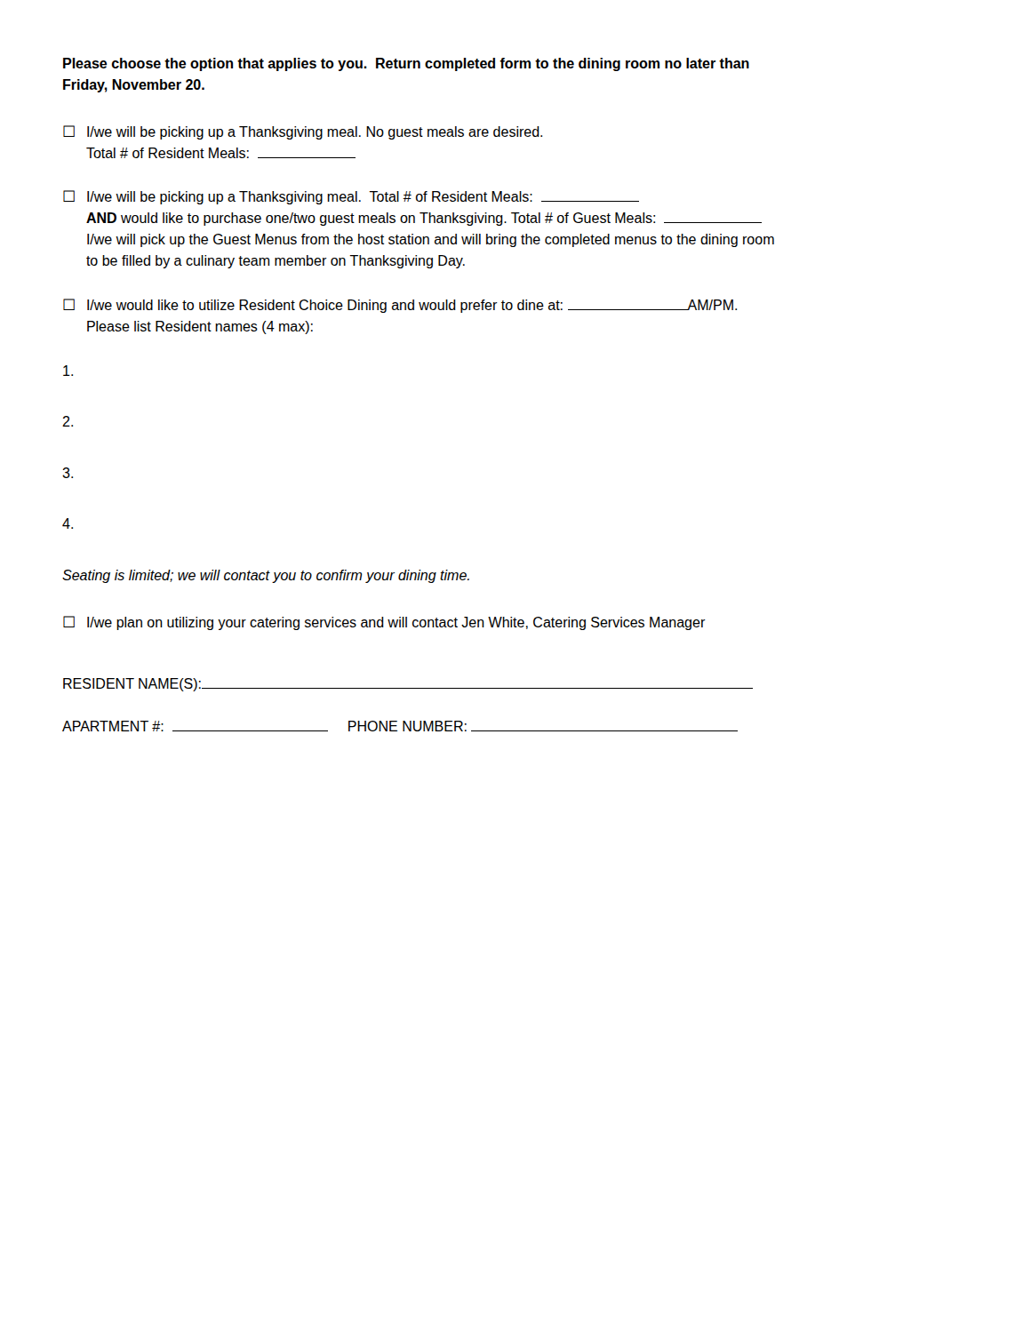Please choose the option that applies to you. Return completed form to the dining room no later than Friday, November 20.
☐
I/we will be picking up a Thanksgiving meal. No guest meals are desired.
Total # of Resident Meals:
☐
I/we will be picking up a Thanksgiving meal. Total # of Resident Meals:
AND would like to purchase one/two guest meals on Thanksgiving. Total # of Guest Meals:
I/we will pick up the Guest Menus from the host station and will bring the completed menus to the dining room to be filled by a culinary team member on Thanksgiving Day.
☐
I/we would like to utilize Resident Choice Dining and would prefer to dine at: AM/PM.
Please list Resident names (4 max):
Seating is limited; we will contact you to confirm your dining time.
☐
I/we plan on utilizing your catering services and will contact Jen White, Catering Services Manager
RESIDENT NAME(S):
APARTMENT #: PHONE NUMBER: